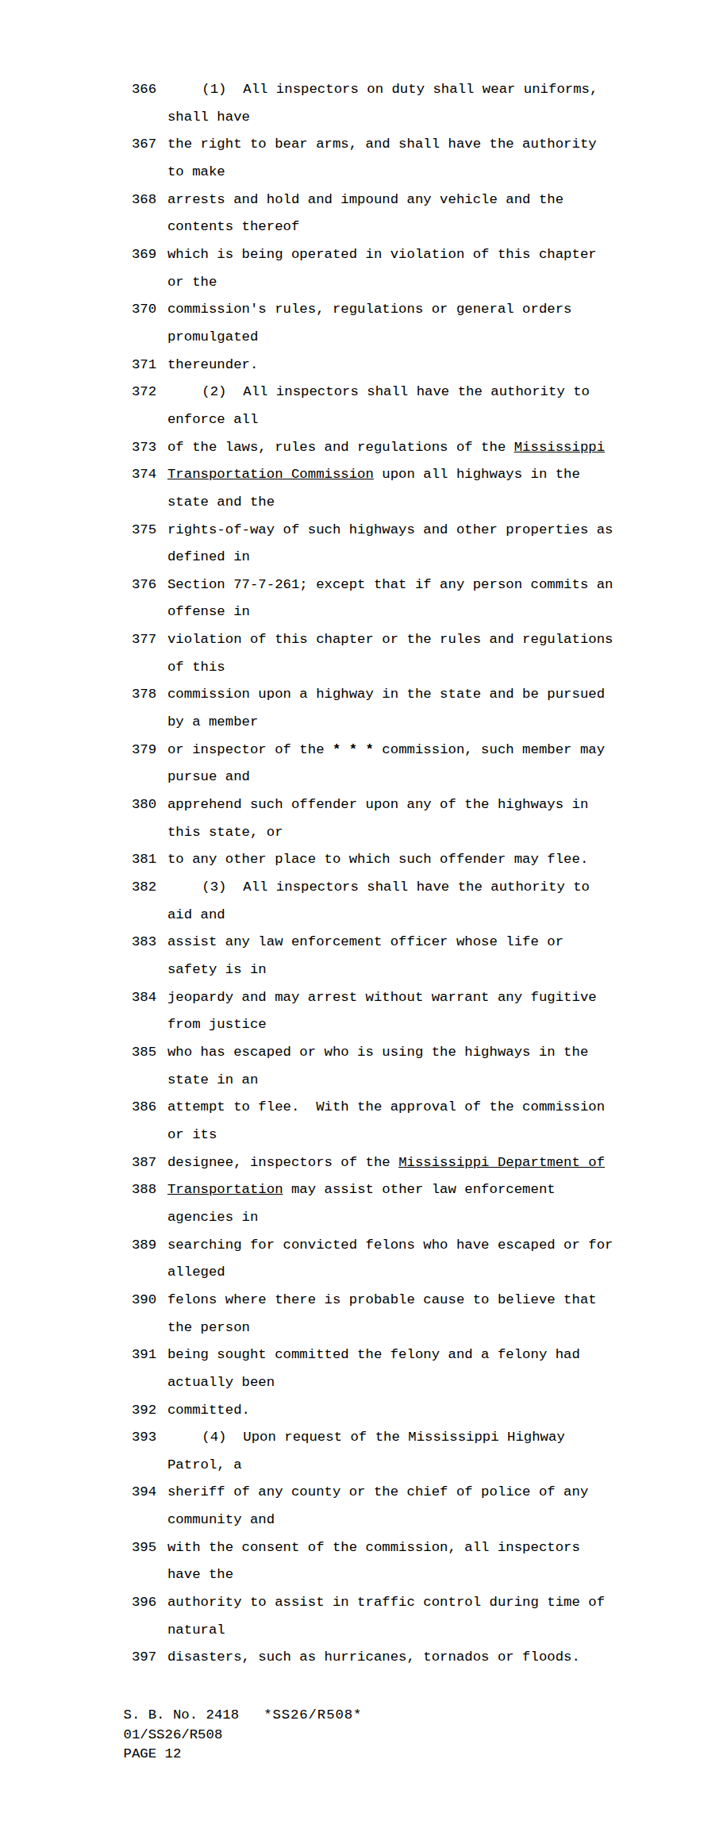(1) All inspectors on duty shall wear uniforms, shall have
the right to bear arms, and shall have the authority to make
arrests and hold and impound any vehicle and the contents thereof
which is being operated in violation of this chapter or the
commission's rules, regulations or general orders promulgated
thereunder.
(2) All inspectors shall have the authority to enforce all
of the laws, rules and regulations of the Mississippi
Transportation Commission upon all highways in the state and the
rights-of-way of such highways and other properties as defined in
Section 77-7-261; except that if any person commits an offense in
violation of this chapter or the rules and regulations of this
commission upon a highway in the state and be pursued by a member
or inspector of the * * * commission, such member may pursue and
apprehend such offender upon any of the highways in this state, or
to any other place to which such offender may flee.
(3) All inspectors shall have the authority to aid and
assist any law enforcement officer whose life or safety is in
jeopardy and may arrest without warrant any fugitive from justice
who has escaped or who is using the highways in the state in an
attempt to flee. With the approval of the commission or its
designee, inspectors of the Mississippi Department of
Transportation may assist other law enforcement agencies in
searching for convicted felons who have escaped or for alleged
felons where there is probable cause to believe that the person
being sought committed the felony and a felony had actually been
committed.
(4) Upon request of the Mississippi Highway Patrol, a
sheriff of any county or the chief of police of any community and
with the consent of the commission, all inspectors have the
authority to assist in traffic control during time of natural
disasters, such as hurricanes, tornados or floods.
S. B. No. 2418 *SS26/R508* 01/SS26/R508 PAGE 12